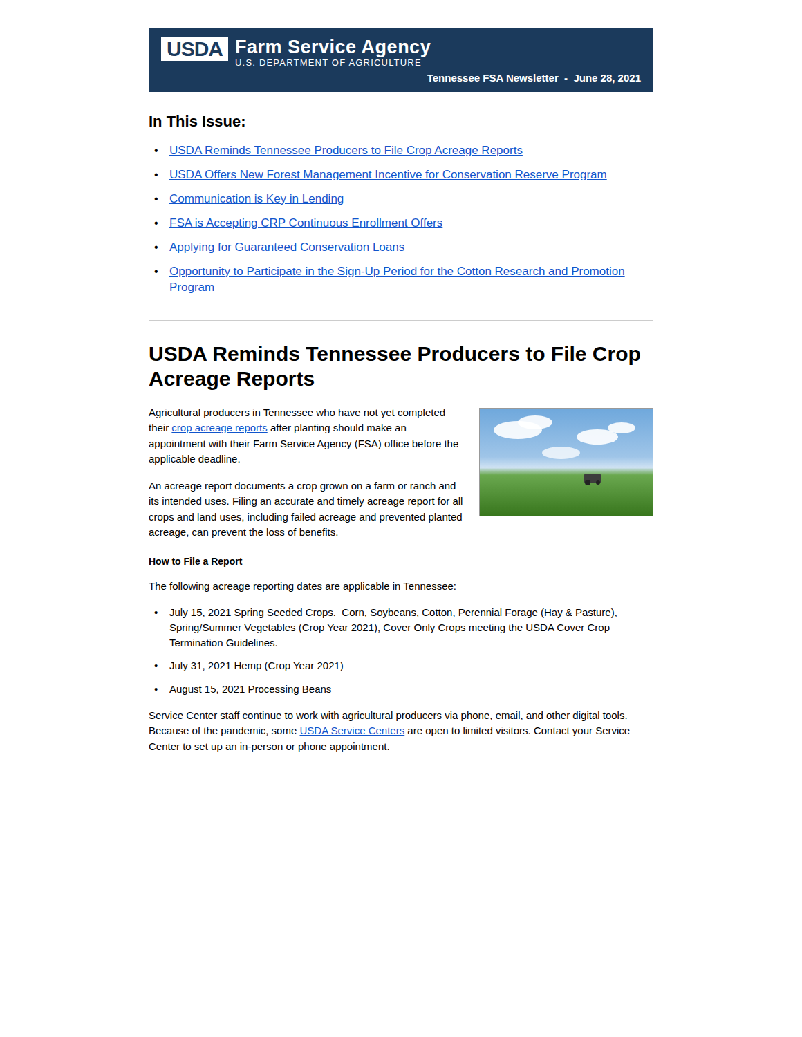USDA
Farm Service Agency
U.S. DEPARTMENT OF AGRICULTURE
Tennessee FSA Newsletter - June 28, 2021
In This Issue:
USDA Reminds Tennessee Producers to File Crop Acreage Reports
USDA Offers New Forest Management Incentive for Conservation Reserve Program
Communication is Key in Lending
FSA is Accepting CRP Continuous Enrollment Offers
Applying for Guaranteed Conservation Loans
Opportunity to Participate in the Sign-Up Period for the Cotton Research and Promotion Program
USDA Reminds Tennessee Producers to File Crop Acreage Reports
Agricultural producers in Tennessee who have not yet completed their crop acreage reports after planting should make an appointment with their Farm Service Agency (FSA) office before the applicable deadline.
An acreage report documents a crop grown on a farm or ranch and its intended uses. Filing an accurate and timely acreage report for all crops and land uses, including failed acreage and prevented planted acreage, can prevent the loss of benefits.
How to File a Report
The following acreage reporting dates are applicable in Tennessee:
July 15, 2021 Spring Seeded Crops. Corn, Soybeans, Cotton, Perennial Forage (Hay & Pasture), Spring/Summer Vegetables (Crop Year 2021), Cover Only Crops meeting the USDA Cover Crop Termination Guidelines.
July 31, 2021 Hemp (Crop Year 2021)
August 15, 2021 Processing Beans
Service Center staff continue to work with agricultural producers via phone, email, and other digital tools. Because of the pandemic, some USDA Service Centers are open to limited visitors. Contact your Service Center to set up an in-person or phone appointment.